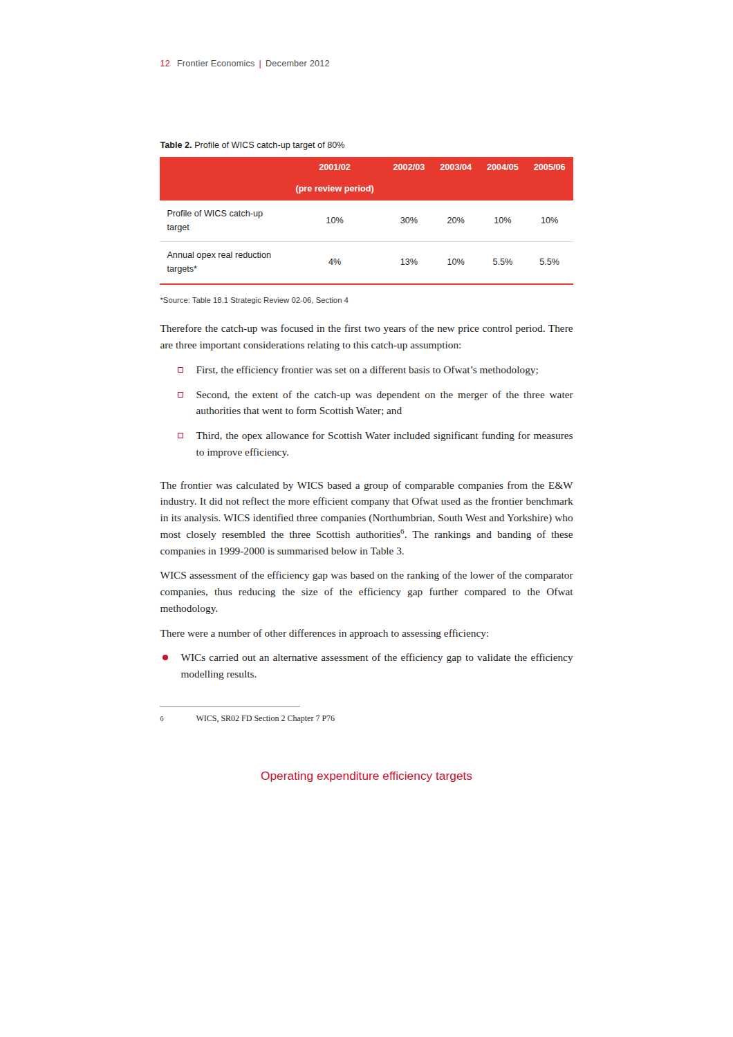12 Frontier Economics|December 2012
Table 2. Profile of WICS catch-up target of 80%
| | 2001/02 (pre review period) | 2002/03 | 2003/04 | 2004/05 | 2005/06 |
| --- | --- | --- | --- | --- | --- |
| Profile of WICS catch-up target | 10% | 30% | 20% | 10% | 10% |
| Annual opex real reduction targets* | 4% | 13% | 10% | 5.5% | 5.5% |
*Source: Table 18.1 Strategic Review 02-06, Section 4
Therefore the catch-up was focused in the first two years of the new price control period. There are three important considerations relating to this catch-up assumption:
First, the efficiency frontier was set on a different basis to Ofwat’s methodology;
Second, the extent of the catch-up was dependent on the merger of the three water authorities that went to form Scottish Water; and
Third, the opex allowance for Scottish Water included significant funding for measures to improve efficiency.
The frontier was calculated by WICS based a group of comparable companies from the E&W industry. It did not reflect the more efficient company that Ofwat used as the frontier benchmark in its analysis. WICS identified three companies (Northumbrian, South West and Yorkshire) who most closely resembled the three Scottish authorities6. The rankings and banding of these companies in 1999-2000 is summarised below in Table 3.
WICS assessment of the efficiency gap was based on the ranking of the lower of the comparator companies, thus reducing the size of the efficiency gap further compared to the Ofwat methodology.
There were a number of other differences in approach to assessing efficiency:
WICs carried out an alternative assessment of the efficiency gap to validate the efficiency modelling results.
6
WICS, SR02 FD Section 2 Chapter 7 P76
Operating expenditure efficiency targets